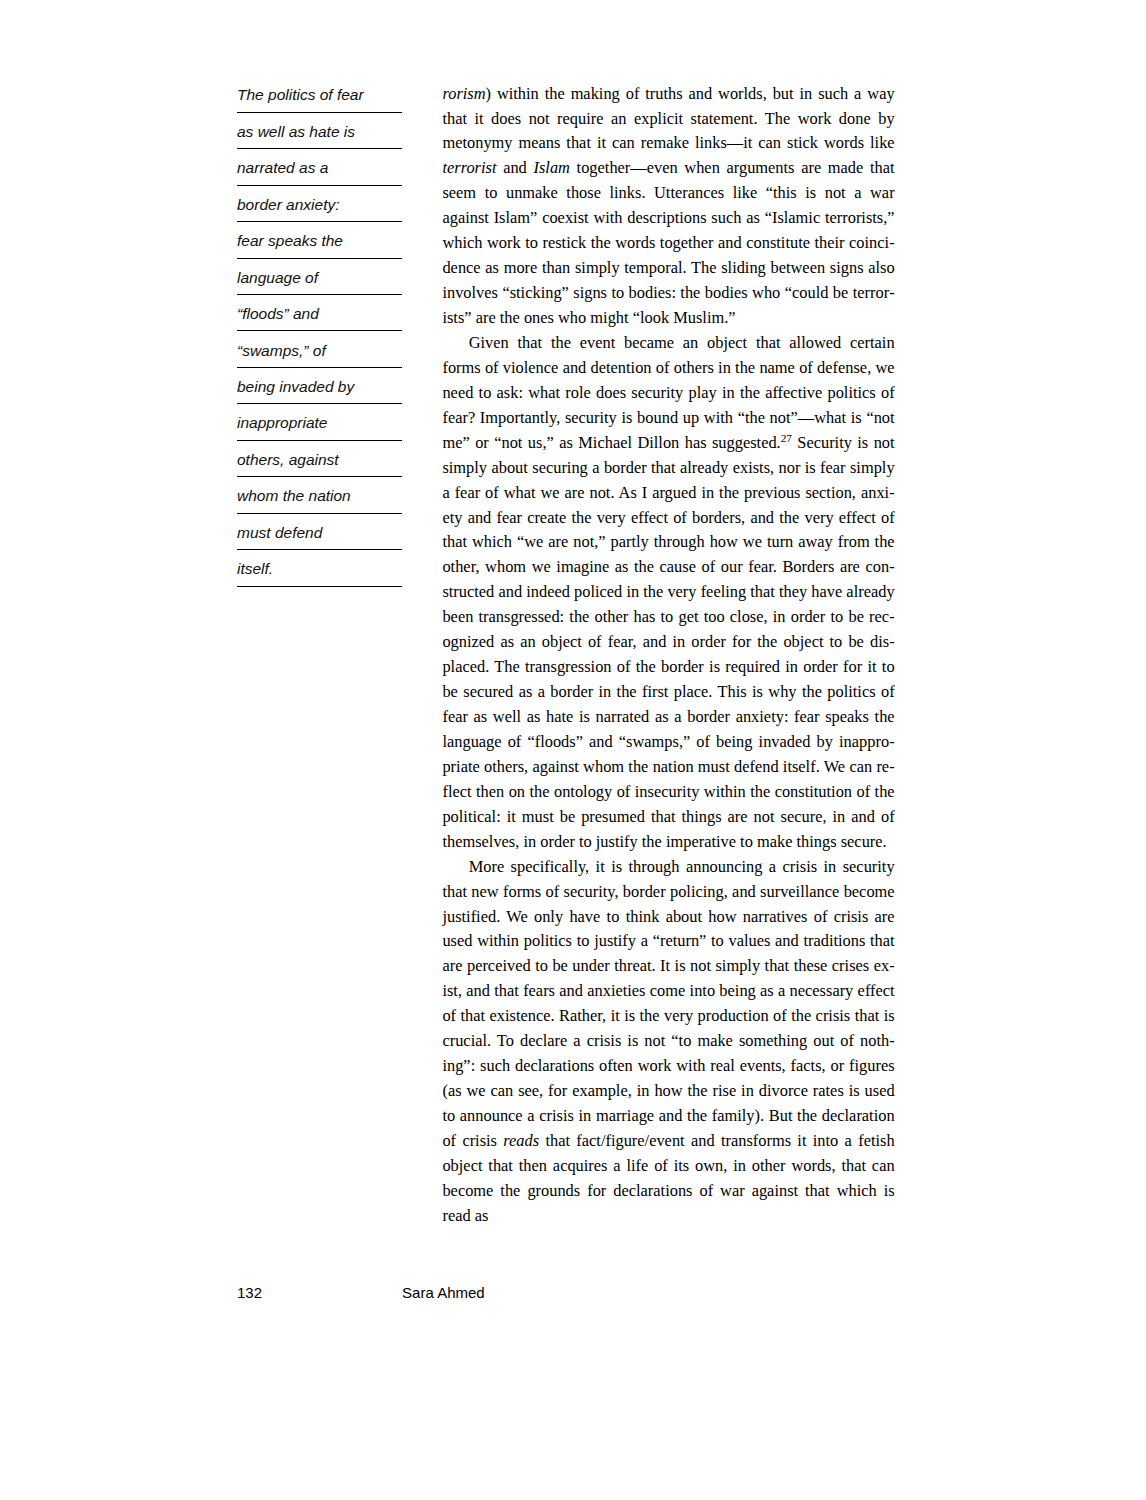The politics of fear
as well as hate is
narrated as a
border anxiety:
fear speaks the
language of
“floods” and
“swamps,” of
being invaded by
inappropriate
others, against
whom the nation
must defend
itself.
rorism) within the making of truths and worlds, but in such a way that it does not require an explicit statement. The work done by metonymy means that it can remake links—it can stick words like terrorist and Islam together—even when arguments are made that seem to unmake those links. Utterances like “this is not a war against Islam” coexist with descriptions such as “Islamic terrorists,” which work to restick the words together and constitute their coincidence as more than simply temporal. The sliding between signs also involves “sticking” signs to bodies: the bodies who “could be terrorists” are the ones who might “look Muslim.”
Given that the event became an object that allowed certain forms of violence and detention of others in the name of defense, we need to ask: what role does security play in the affective politics of fear? Importantly, security is bound up with “the not”—what is “not me” or “not us,” as Michael Dillon has suggested.27 Security is not simply about securing a border that already exists, nor is fear simply a fear of what we are not. As I argued in the previous section, anxiety and fear create the very effect of borders, and the very effect of that which “we are not,” partly through how we turn away from the other, whom we imagine as the cause of our fear. Borders are constructed and indeed policed in the very feeling that they have already been transgressed: the other has to get too close, in order to be recognized as an object of fear, and in order for the object to be displaced. The transgression of the border is required in order for it to be secured as a border in the first place. This is why the politics of fear as well as hate is narrated as a border anxiety: fear speaks the language of “floods” and “swamps,” of being invaded by inappropriate others, against whom the nation must defend itself. We can reflect then on the ontology of insecurity within the constitution of the political: it must be presumed that things are not secure, in and of themselves, in order to justify the imperative to make things secure.
More specifically, it is through announcing a crisis in security that new forms of security, border policing, and surveillance become justified. We only have to think about how narratives of crisis are used within politics to justify a “return” to values and traditions that are perceived to be under threat. It is not simply that these crises exist, and that fears and anxieties come into being as a necessary effect of that existence. Rather, it is the very production of the crisis that is crucial. To declare a crisis is not “to make something out of nothing”: such declarations often work with real events, facts, or figures (as we can see, for example, in how the rise in divorce rates is used to announce a crisis in marriage and the family). But the declaration of crisis reads that fact/figure/event and transforms it into a fetish object that then acquires a life of its own, in other words, that can become the grounds for declarations of war against that which is read as
132
Sara Ahmed